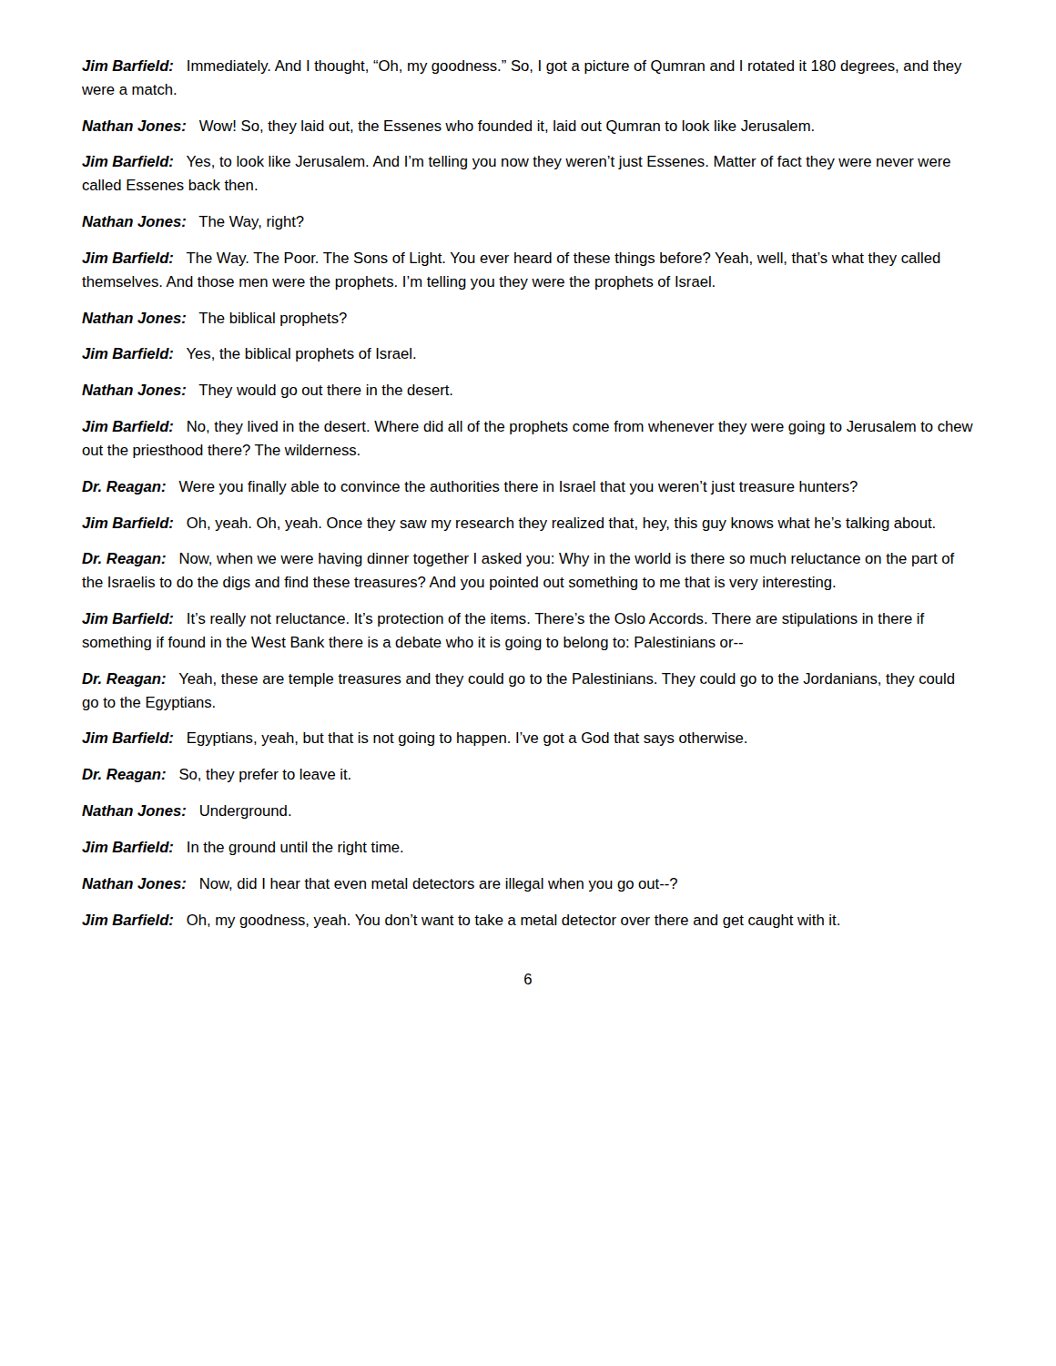Jim Barfield: Immediately. And I thought, “Oh, my goodness.” So, I got a picture of Qumran and I rotated it 180 degrees, and they were a match.
Nathan Jones: Wow! So, they laid out, the Essenes who founded it, laid out Qumran to look like Jerusalem.
Jim Barfield: Yes, to look like Jerusalem. And I’m telling you now they weren’t just Essenes. Matter of fact they were never were called Essenes back then.
Nathan Jones: The Way, right?
Jim Barfield: The Way. The Poor. The Sons of Light. You ever heard of these things before? Yeah, well, that’s what they called themselves. And those men were the prophets. I’m telling you they were the prophets of Israel.
Nathan Jones: The biblical prophets?
Jim Barfield: Yes, the biblical prophets of Israel.
Nathan Jones: They would go out there in the desert.
Jim Barfield: No, they lived in the desert. Where did all of the prophets come from whenever they were going to Jerusalem to chew out the priesthood there? The wilderness.
Dr. Reagan: Were you finally able to convince the authorities there in Israel that you weren’t just treasure hunters?
Jim Barfield: Oh, yeah. Oh, yeah. Once they saw my research they realized that, hey, this guy knows what he’s talking about.
Dr. Reagan: Now, when we were having dinner together I asked you: Why in the world is there so much reluctance on the part of the Israelis to do the digs and find these treasures? And you pointed out something to me that is very interesting.
Jim Barfield: It’s really not reluctance. It’s protection of the items. There’s the Oslo Accords. There are stipulations in there if something if found in the West Bank there is a debate who it is going to belong to: Palestinians or--
Dr. Reagan: Yeah, these are temple treasures and they could go to the Palestinians. They could go to the Jordanians, they could go to the Egyptians.
Jim Barfield: Egyptians, yeah, but that is not going to happen. I’ve got a God that says otherwise.
Dr. Reagan: So, they prefer to leave it.
Nathan Jones: Underground.
Jim Barfield: In the ground until the right time.
Nathan Jones: Now, did I hear that even metal detectors are illegal when you go out--?
Jim Barfield: Oh, my goodness, yeah. You don’t want to take a metal detector over there and get caught with it.
6